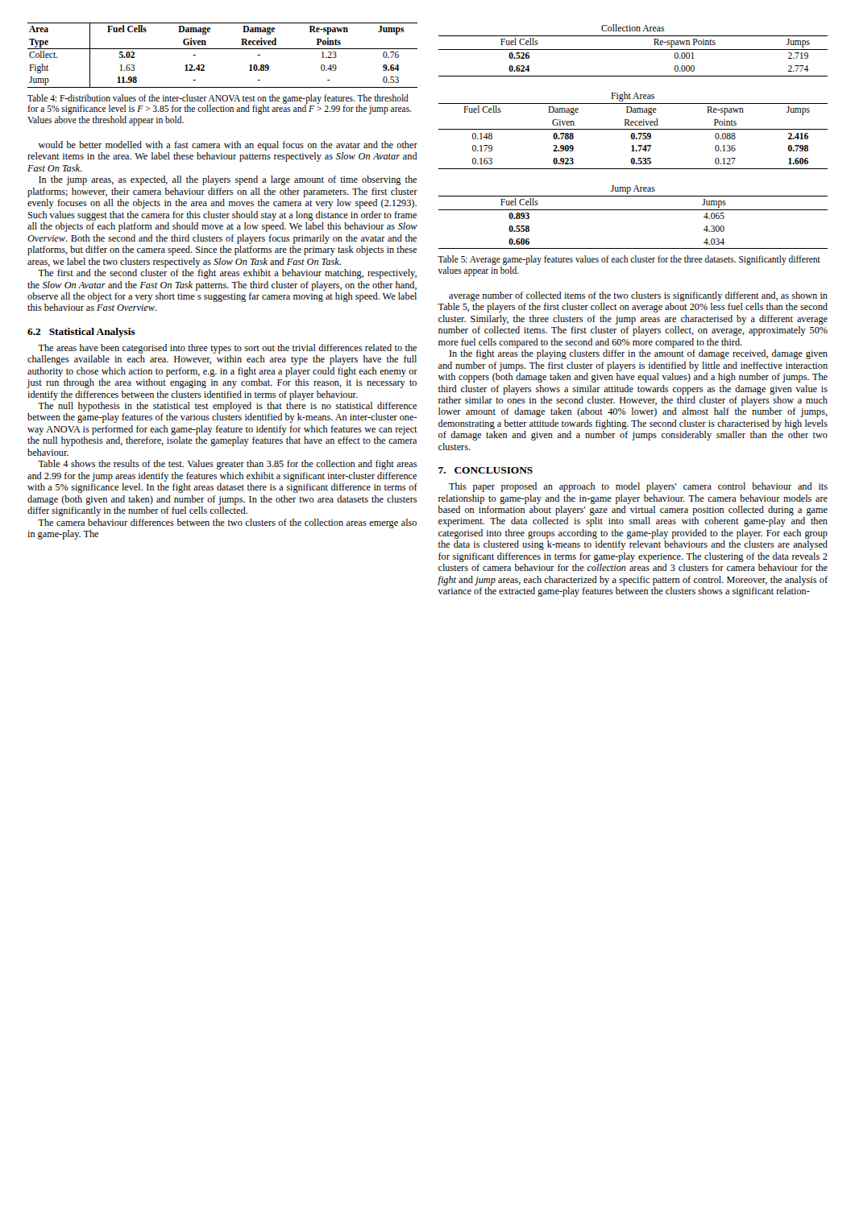Table 4: F-distribution values of the inter-cluster ANOVA test on the game-play features. The threshold for a 5% significance level is F > 3.85 for the collection and fight areas and F > 2.99 for the jump areas. Values above the threshold appear in bold.
| Area | Fuel Cells | Damage | Damage | Re-spawn | Jumps |
| --- | --- | --- | --- | --- | --- |
| Type | | Given | Received | Points | |
| Collect. | 5.02 | - | - | 1.23 | 0.76 |
| Fight | 1.63 | 12.42 | 10.89 | 0.49 | 9.64 |
| Jump | 11.98 | - | - | - | 0.53 |
would be better modelled with a fast camera with an equal focus on the avatar and the other relevant items in the area. We label these behaviour patterns respectively as Slow On Avatar and Fast On Task.
In the jump areas, as expected, all the players spend a large amount of time observing the platforms; however, their camera behaviour differs on all the other parameters. The first cluster evenly focuses on all the objects in the area and moves the camera at very low speed (2.1293). Such values suggest that the camera for this cluster should stay at a long distance in order to frame all the objects of each platform and should move at a low speed. We label this behaviour as Slow Overview. Both the second and the third clusters of players focus primarily on the avatar and the platforms, but differ on the camera speed. Since the platforms are the primary task objects in these areas, we label the two clusters respectively as Slow On Task and Fast On Task.
The first and the second cluster of the fight areas exhibit a behaviour matching, respectively, the Slow On Avatar and the Fast On Task patterns. The third cluster of players, on the other hand, observe all the object for a very short time s suggesting far camera moving at high speed. We label this behaviour as Fast Overview.
6.2 Statistical Analysis
The areas have been categorised into three types to sort out the trivial differences related to the challenges available in each area. However, within each area type the players have the full authority to chose which action to perform, e.g. in a fight area a player could fight each enemy or just run through the area without engaging in any combat. For this reason, it is necessary to identify the differences between the clusters identified in terms of player behaviour.
The null hypothesis in the statistical test employed is that there is no statistical difference between the game-play features of the various clusters identified by k-means. An inter-cluster one-way ANOVA is performed for each game-play feature to identify for which features we can reject the null hypothesis and, therefore, isolate the gameplay features that have an effect to the camera behaviour.
Table 4 shows the results of the test. Values greater than 3.85 for the collection and fight areas and 2.99 for the jump areas identify the features which exhibit a significant inter-cluster difference with a 5% significance level. In the fight areas dataset there is a significant difference in terms of damage (both given and taken) and number of jumps. In the other two area datasets the clusters differ significantly in the number of fuel cells collected.
The camera behaviour differences between the two clusters of the collection areas emerge also in game-play. The
Table 5: Average game-play features values of each cluster for the three datasets. Significantly different values appear in bold.
| Collection Areas |
| Fuel Cells | Re-spawn Points | Jumps |
| 0.526 | 0.001 | 2.719 |
| 0.624 | 0.000 | 2.774 |
| Fight Areas |
| Fuel Cells | Damage | Damage | Re-spawn | Jumps |
| | Given | Received | Points | |
| 0.148 | 0.788 | 0.759 | 0.088 | 2.416 |
| 0.179 | 2.909 | 1.747 | 0.136 | 0.798 |
| 0.163 | 0.923 | 0.535 | 0.127 | 1.606 |
| Jump Areas |
| Fuel Cells | Jumps |
| 0.893 | 4.065 |
| 0.558 | 4.300 |
| 0.606 | 4.034 |
average number of collected items of the two clusters is significantly different and, as shown in Table 5, the players of the first cluster collect on average about 20% less fuel cells than the second cluster. Similarly, the three clusters of the jump areas are characterised by a different average number of collected items. The first cluster of players collect, on average, approximately 50% more fuel cells compared to the second and 60% more compared to the third.
In the fight areas the playing clusters differ in the amount of damage received, damage given and number of jumps. The first cluster of players is identified by little and ineffective interaction with coppers (both damage taken and given have equal values) and a high number of jumps. The third cluster of players shows a similar attitude towards coppers as the damage given value is rather similar to ones in the second cluster. However, the third cluster of players show a much lower amount of damage taken (about 40% lower) and almost half the number of jumps, demonstrating a better attitude towards fighting. The second cluster is characterised by high levels of damage taken and given and a number of jumps considerably smaller than the other two clusters.
7. CONCLUSIONS
This paper proposed an approach to model players' camera control behaviour and its relationship to game-play and the in-game player behaviour. The camera behaviour models are based on information about players' gaze and virtual camera position collected during a game experiment. The data collected is split into small areas with coherent game-play and then categorised into three groups according to the game-play provided to the player. For each group the data is clustered using k-means to identify relevant behaviours and the clusters are analysed for significant differences in terms for game-play experience. The clustering of the data reveals 2 clusters of camera behaviour for the collection areas and 3 clusters for camera behaviour for the fight and jump areas, each characterized by a specific pattern of control. Moreover, the analysis of variance of the extracted game-play features between the clusters shows a significant relation-